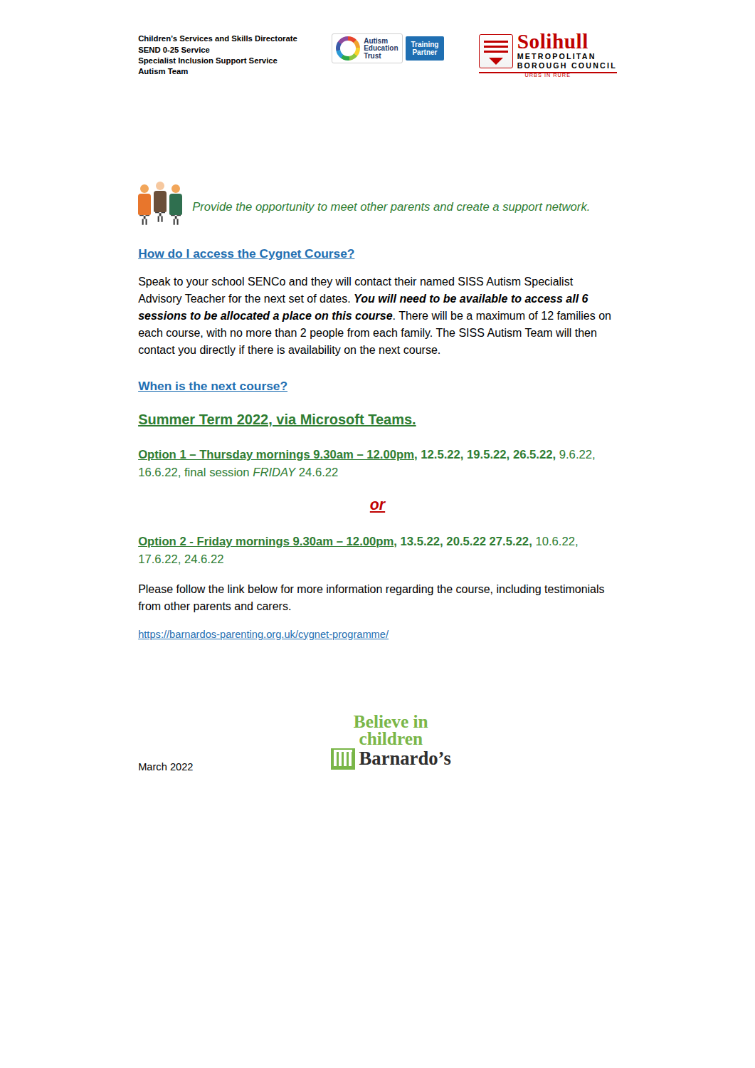Children’s Services and Skills Directorate
SEND 0-25 Service
Specialist Inclusion Support Service
Autism Team
Autism Education Trust
Training
Partner
Solihull
METROPOLITAN
BOROUGH COUNCIL
URBS IN RURE
Provide the opportunity to meet other parents and create a support network.
How do I access the Cygnet Course?
Speak to your school SENCo and they will contact their named SISS Autism Specialist Advisory Teacher for the next set of dates. You will need to be available to access all 6 sessions to be allocated a place on this course. There will be a maximum of 12 families on each course, with no more than 2 people from each family. The SISS Autism Team will then contact you directly if there is availability on the next course.
When is the next course?
Summer Term 2022, via Microsoft Teams.
Option 1 – Thursday mornings 9.30am – 12.00pm, 12.5.22, 19.5.22, 26.5.22, 9.6.22, 16.6.22, final session FRIDAY 24.6.22
or
Option 2 - Friday mornings 9.30am – 12.00pm, 13.5.22, 20.5.22 27.5.22, 10.6.22, 17.6.22, 24.6.22
Please follow the link below for more information regarding the course, including testimonials from other parents and carers.
https://barnardos-parenting.org.uk/cygnet-programme/
March 2022
Believe in
children
Barnardo’s